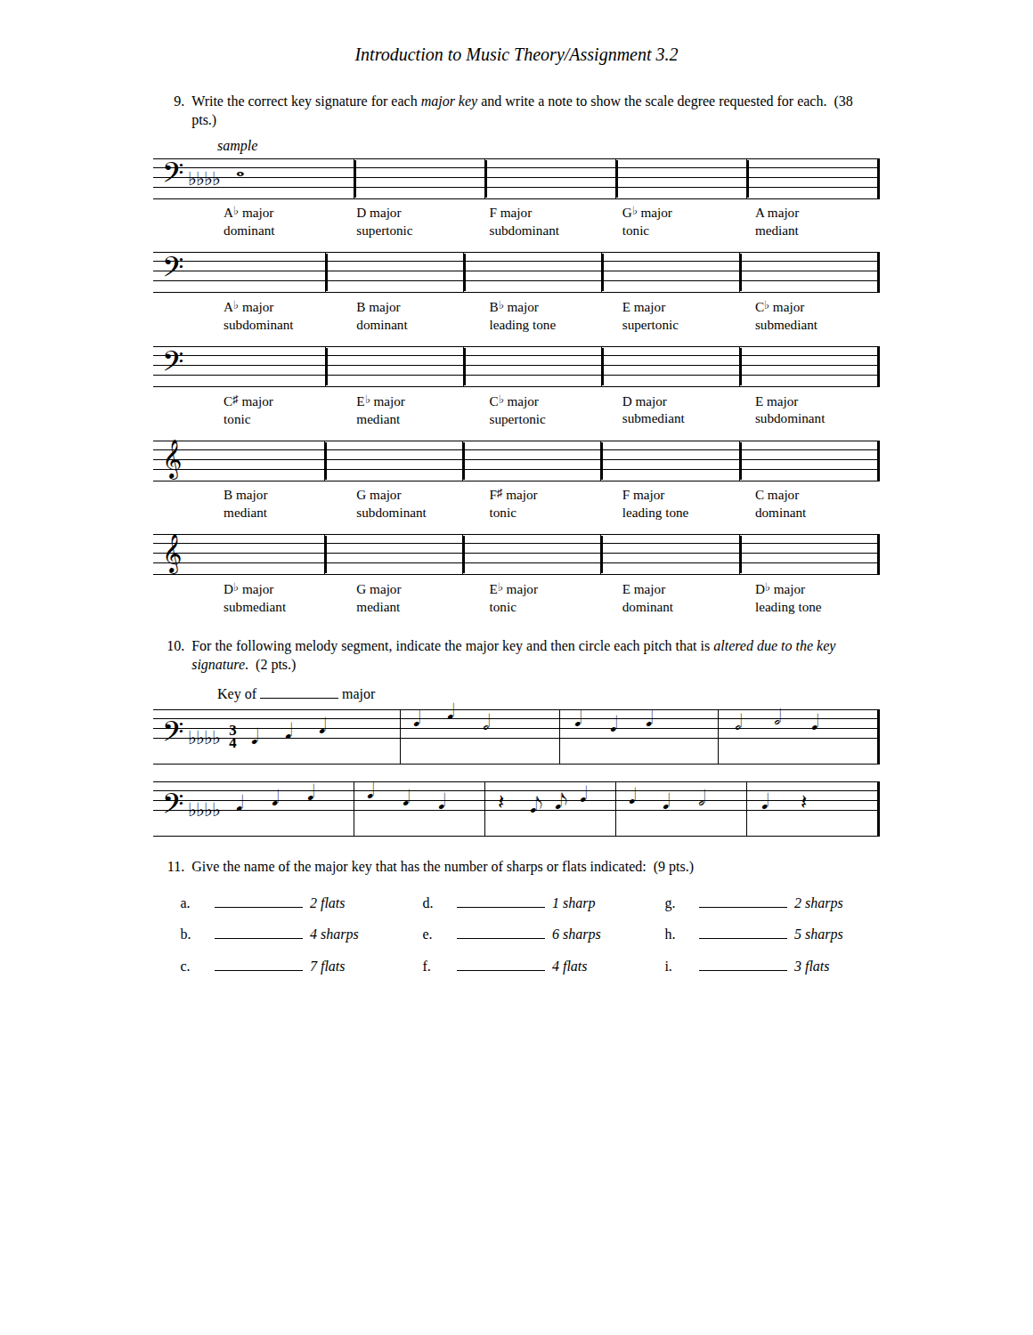Introduction to Music Theory/Assignment 3.2
9. Write the correct key signature for each major key and write a note to show the scale degree requested for each. (38 pts.)
sample
𝄢
♭♭♭♭
𝅝
A♭ major dominant
D major supertonic
F major subdominant
G♭ major tonic
A major mediant
𝄢
A♭ major subdominant
B major dominant
B♭ major leading tone
E major supertonic
C♭ major submediant
𝄢
C♯ major tonic
E♭ major mediant
C♭ major supertonic
D major submediant
E major subdominant
𝄞
B major mediant
G major subdominant
F♯ major tonic
F major leading tone
C major dominant
𝄞
D♭ major submediant
G major mediant
E♭ major tonic
E major dominant
D♭ major leading tone
10. For the following melody segment, indicate the major key and then circle each pitch that is altered due to the key signature. (2 pts.)
Key of major
𝄢
♭♭♭♭
34
𝅘𝅥 𝅘𝅥 𝅘𝅥
𝅘𝅥 𝅘𝅥 𝅗𝅥
𝅘𝅥 𝅘𝅥 𝅘𝅥
𝅗𝅥 𝅗𝅥 𝅘𝅥
𝄢
♭♭♭♭
𝅘𝅥 𝅘𝅥 𝅘𝅥
𝅘𝅥 𝅘𝅥 𝅘𝅥
𝄽 𝅘𝅥𝅮 𝅘𝅥𝅮 𝅘𝅥
𝅘𝅥 𝅘𝅥 𝅗𝅥
𝅘𝅥 𝄽
11. Give the name of the major key that has the number of sharps or flats indicated: (9 pts.)
| a. | 2 flats | d. | 1 sharp | g. | 2 sharps |
| b. | 4 sharps | e. | 6 sharps | h. | 5 sharps |
| c. | 7 flats | f. | 4 flats | i. | 3 flats |